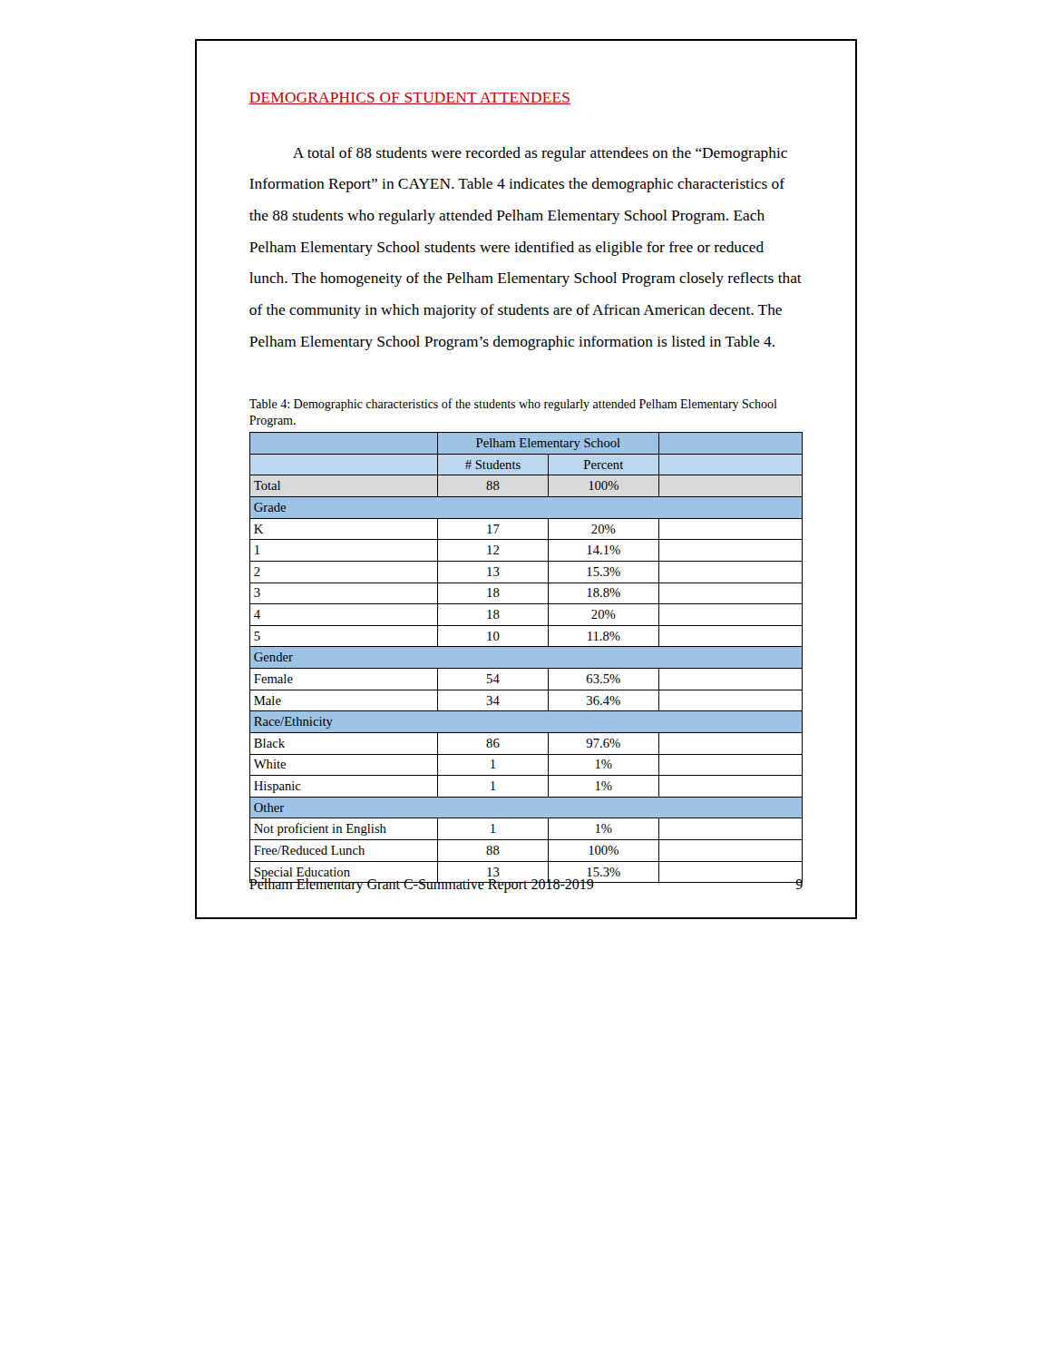DEMOGRAPHICS OF STUDENT ATTENDEES
A total of 88 students were recorded as regular attendees on the “Demographic Information Report” in CAYEN. Table 4 indicates the demographic characteristics of the 88 students who regularly attended Pelham Elementary School Program. Each Pelham Elementary School students were identified as eligible for free or reduced lunch. The homogeneity of the Pelham Elementary School Program closely reflects that of the community in which majority of students are of African American decent. The Pelham Elementary School Program’s demographic information is listed in Table 4.
Table 4: Demographic characteristics of the students who regularly attended Pelham Elementary School Program.
| | Pelham Elementary School | |
| | # Students | Percent | |
| Total | 88 | 100% | |
| Grade |
| K | 17 | 20% | |
| 1 | 12 | 14.1% | |
| 2 | 13 | 15.3% | |
| 3 | 18 | 18.8% | |
| 4 | 18 | 20% | |
| 5 | 10 | 11.8% | |
| Gender |
| Female | 54 | 63.5% | |
| Male | 34 | 36.4% | |
| Race/Ethnicity |
| Black | 86 | 97.6% | |
| White | 1 | 1% | |
| Hispanic | 1 | 1% | |
| Other |
| Not proficient in English | 1 | 1% | |
| Free/Reduced Lunch | 88 | 100% | |
| Special Education | 13 | 15.3% | |
Pelham Elementary Grant C-Summative Report 2018-2019 9